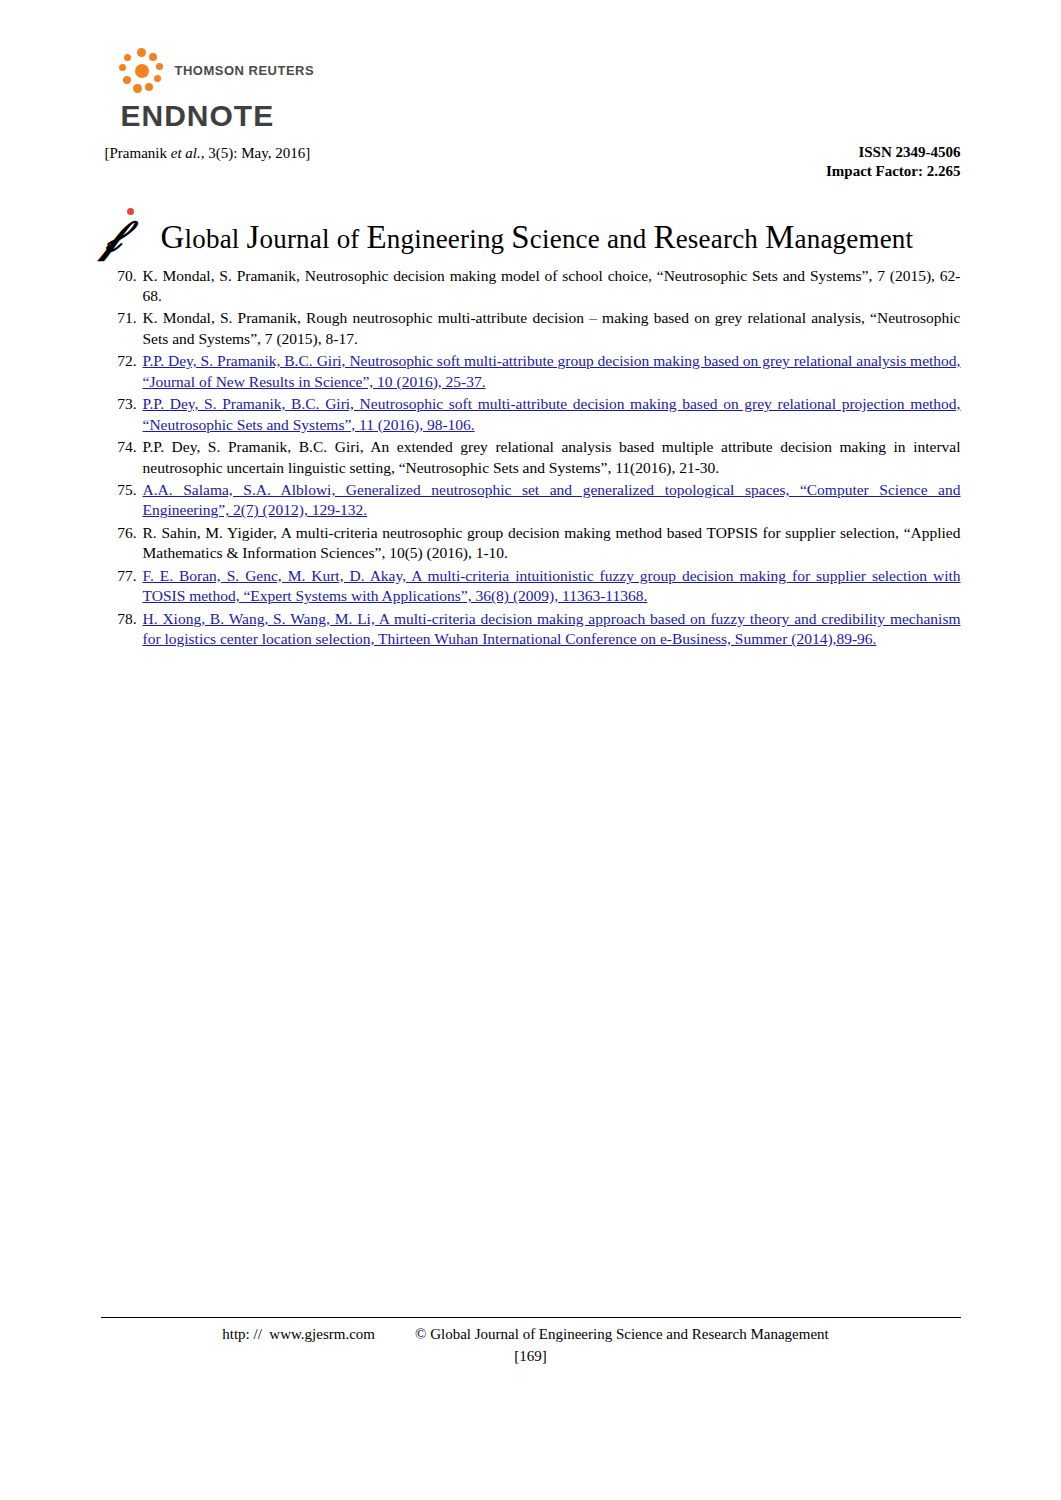THOMSON REUTERS
ENDNOTE
[Pramanik et al., 3(5): May, 2016]
ISSN 2349-4506
Impact Factor: 2.265
𝒻
Global Journal of Engineering Science and Research Management
K. Mondal, S. Pramanik, Neutrosophic decision making model of school choice, “Neutrosophic Sets and Systems”, 7 (2015), 62-68.
K. Mondal, S. Pramanik, Rough neutrosophic multi-attribute decision – making based on grey relational analysis, “Neutrosophic Sets and Systems”, 7 (2015), 8-17.
P.P. Dey, S. Pramanik, B.C. Giri, Neutrosophic soft multi-attribute group decision making based on grey relational analysis method, “Journal of New Results in Science”, 10 (2016), 25-37.
P.P. Dey, S. Pramanik, B.C. Giri, Neutrosophic soft multi-attribute decision making based on grey relational projection method, “Neutrosophic Sets and Systems”, 11 (2016), 98-106.
P.P. Dey, S. Pramanik, B.C. Giri, An extended grey relational analysis based multiple attribute decision making in interval neutrosophic uncertain linguistic setting, “Neutrosophic Sets and Systems”, 11(2016), 21-30.
A.A. Salama, S.A. Alblowi, Generalized neutrosophic set and generalized topological spaces, “Computer Science and Engineering”, 2(7) (2012), 129-132.
R. Sahin, M. Yigider, A multi-criteria neutrosophic group decision making method based TOPSIS for supplier selection, “Applied Mathematics & Information Sciences”, 10(5) (2016), 1-10.
F. E. Boran, S. Genc, M. Kurt, D. Akay, A multi-criteria intuitionistic fuzzy group decision making for supplier selection with TOSIS method, “Expert Systems with Applications”, 36(8) (2009), 11363-11368.
H. Xiong, B. Wang, S. Wang, M. Li, A multi-criteria decision making approach based on fuzzy theory and credibility mechanism for logistics center location selection, Thirteen Wuhan International Conference on e-Business, Summer (2014),89-96.
http: // www.gjesrm.com © Global Journal of Engineering Science and Research Management
[169]